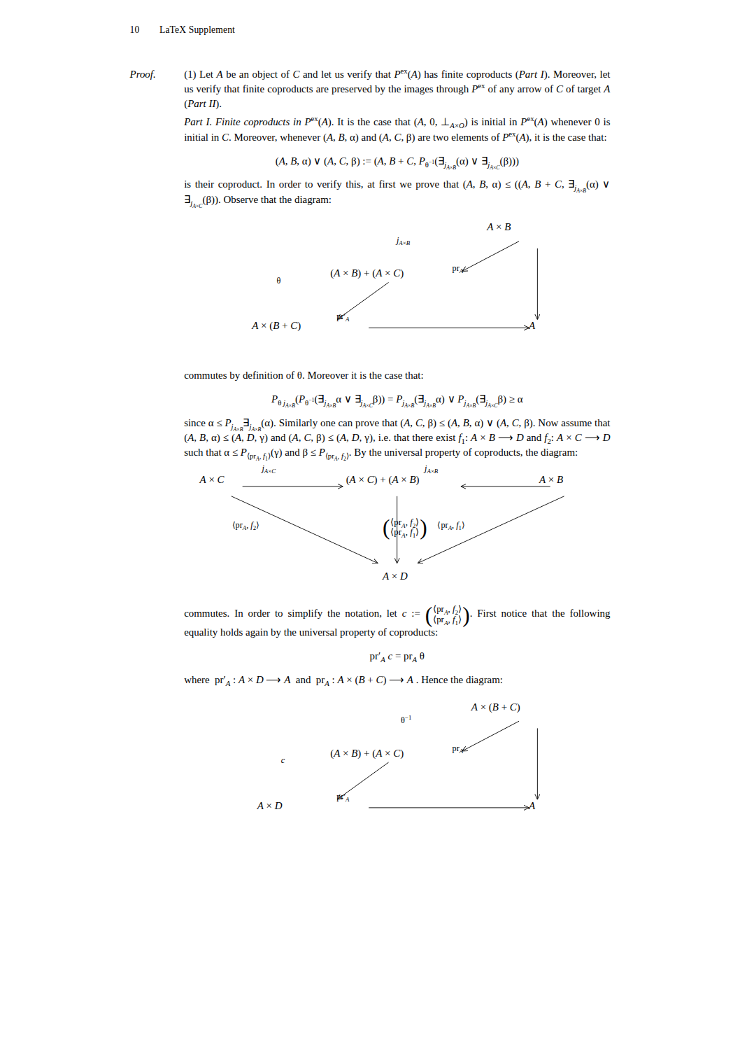10 LaTeX Supplement
Proof.
(1) Let A be an object of C and let us verify that Pex(A) has finite coproducts (Part I). Moreover, let us verify that finite coproducts are preserved by the images through Pex of any arrow of C of target A (Part II).
Part I. Finite coproducts in Pex(A). It is the case that (A, 0, ⊥A×O) is initial in Pex(A) whenever 0 is initial in C. Moreover, whenever (A, B, α) and (A, C, β) are two elements of Pex(A), it is the case that:
(A, B, α) ∨ (A, C, β) := (A, B + C, Pθ−1(∃jA×B(α) ∨ ∃jA×C(β)))
is their coproduct. In order to verify this, at first we prove that (A, B, α) ≤ ((A, B + C, ∃jA×B(α) ∨ ∃jA×C(β)). Observe that the diagram:
A x B (top right) to (A x B)+(A x C) : arrow pointing down-left A × B jA×B (A × B) + (A × C) prA θ A × (B + C) pr′A A
commutes by definition of θ. Moreover it is the case that:
Pθ jA×B(Pθ−1(∃jA×Bα ∨ ∃jA×Cβ)) = PjA×B(∃jA×Bα) ∨ PjA×B(∃jA×Cβ) ≥ α
since α ≤ PjA×B∃jA×B(α). Similarly one can prove that (A, C, β) ≤ (A, B, α) ∨ (A, C, β). Now assume that (A, B, α) ≤ (A, D, γ) and (A, C, β) ≤ (A, D, γ), i.e. that there exist f1: A × B ⟶ D and f2: A × C ⟶ D such that α ≤ P⟨prA, f1⟩(γ) and β ≤ P⟨prA, f2⟩. By the universal property of coproducts, the diagram:
A × C jA×C (A × C) + (A × B) jA×B A × B ⟨prA, f2⟩ ⟨prA, f1⟩ ( ⟨prA, f2⟩
⟨prA, f1⟩ ) A × D
commutes. In order to simplify the notation, let c := ( ⟨prA, f2⟩
⟨prA, f1⟩ ) . First notice that the following equality holds again by the universal property of coproducts:
pr′A c = prA θ
where pr′A : A × D ⟶ A and prA : A × (B + C) ⟶ A . Hence the diagram:
A × (B + C) θ−1 (A × B) + (A × C) prA c A × D pr′A A